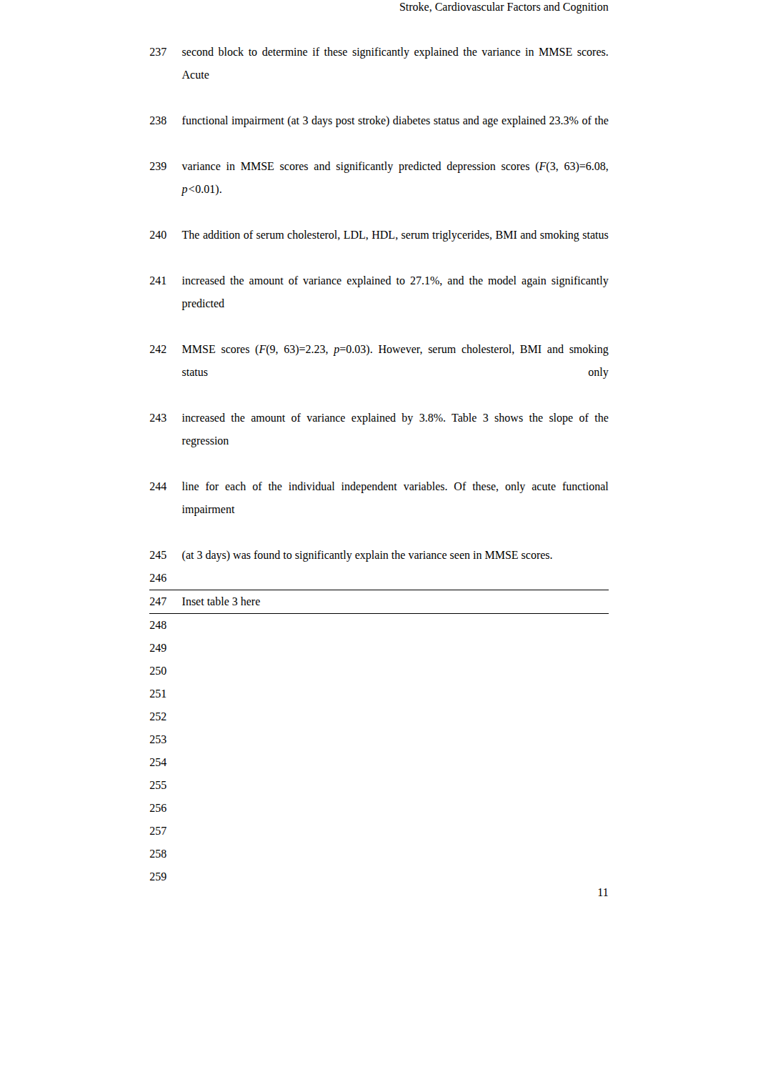Stroke, Cardiovascular Factors and Cognition
237
second block to determine if these significantly explained the variance in MMSE scores. Acute
238
functional impairment (at 3 days post stroke) diabetes status and age explained 23.3% of the
239
variance in MMSE scores and significantly predicted depression scores (F(3, 63)=6.08, p<0.01).
240
The addition of serum cholesterol, LDL, HDL, serum triglycerides, BMI and smoking status
241
increased the amount of variance explained to 27.1%, and the model again significantly predicted
242
MMSE scores (F(9, 63)=2.23, p=0.03). However, serum cholesterol, BMI and smoking status only
243
increased the amount of variance explained by 3.8%. Table 3 shows the slope of the regression
244
line for each of the individual independent variables. Of these, only acute functional impairment
245
(at 3 days) was found to significantly explain the variance seen in MMSE scores.
246
247
Inset table 3 here
248
249
250
251
252
253
254
255
256
257
258
259
11